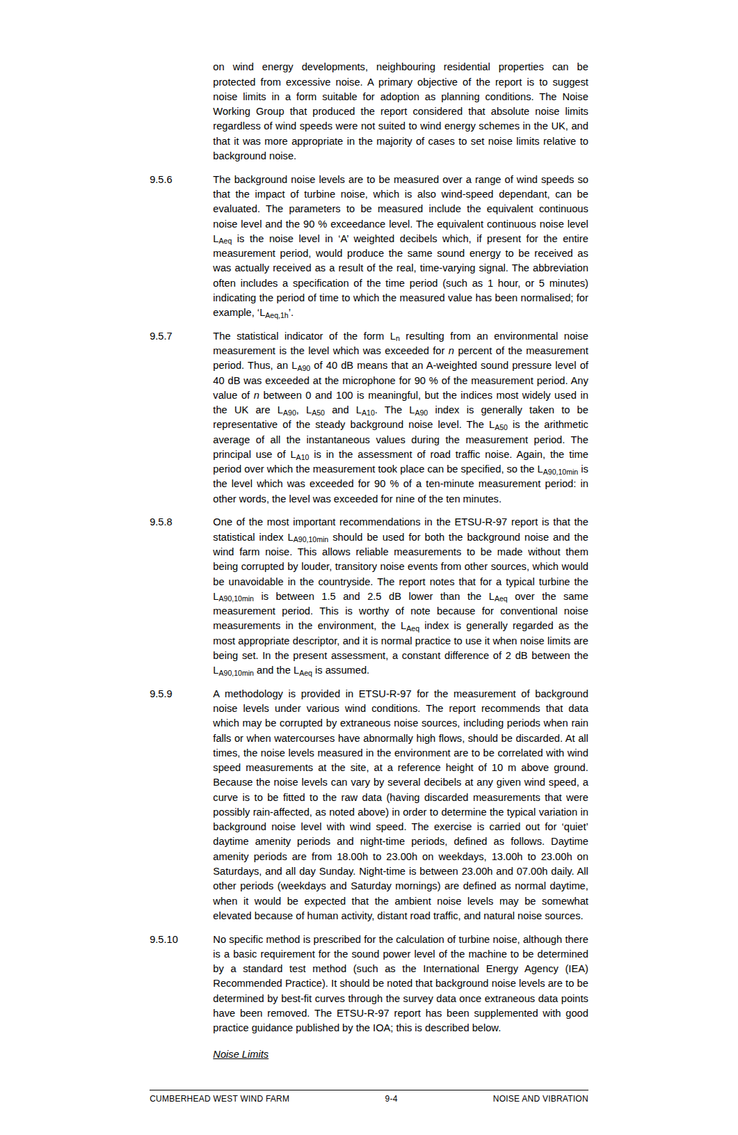on wind energy developments, neighbouring residential properties can be protected from excessive noise. A primary objective of the report is to suggest noise limits in a form suitable for adoption as planning conditions. The Noise Working Group that produced the report considered that absolute noise limits regardless of wind speeds were not suited to wind energy schemes in the UK, and that it was more appropriate in the majority of cases to set noise limits relative to background noise.
9.5.6
The background noise levels are to be measured over a range of wind speeds so that the impact of turbine noise, which is also wind-speed dependant, can be evaluated. The parameters to be measured include the equivalent continuous noise level and the 90 % exceedance level. The equivalent continuous noise level LAeq is the noise level in ‘A’ weighted decibels which, if present for the entire measurement period, would produce the same sound energy to be received as was actually received as a result of the real, time-varying signal. The abbreviation often includes a specification of the time period (such as 1 hour, or 5 minutes) indicating the period of time to which the measured value has been normalised; for example, ‘LAeq,1h’.
9.5.7
The statistical indicator of the form Ln resulting from an environmental noise measurement is the level which was exceeded for n percent of the measurement period. Thus, an LA90 of 40 dB means that an A-weighted sound pressure level of 40 dB was exceeded at the microphone for 90 % of the measurement period. Any value of n between 0 and 100 is meaningful, but the indices most widely used in the UK are LA90, LA50 and LA10. The LA90 index is generally taken to be representative of the steady background noise level. The LA50 is the arithmetic average of all the instantaneous values during the measurement period. The principal use of LA10 is in the assessment of road traffic noise. Again, the time period over which the measurement took place can be specified, so the LA90,10min is the level which was exceeded for 90 % of a ten-minute measurement period: in other words, the level was exceeded for nine of the ten minutes.
9.5.8
One of the most important recommendations in the ETSU-R-97 report is that the statistical index LA90,10min should be used for both the background noise and the wind farm noise. This allows reliable measurements to be made without them being corrupted by louder, transitory noise events from other sources, which would be unavoidable in the countryside. The report notes that for a typical turbine the LA90,10min is between 1.5 and 2.5 dB lower than the LAeq over the same measurement period. This is worthy of note because for conventional noise measurements in the environment, the LAeq index is generally regarded as the most appropriate descriptor, and it is normal practice to use it when noise limits are being set. In the present assessment, a constant difference of 2 dB between the LA90,10min and the LAeq is assumed.
9.5.9
A methodology is provided in ETSU-R-97 for the measurement of background noise levels under various wind conditions. The report recommends that data which may be corrupted by extraneous noise sources, including periods when rain falls or when watercourses have abnormally high flows, should be discarded. At all times, the noise levels measured in the environment are to be correlated with wind speed measurements at the site, at a reference height of 10 m above ground. Because the noise levels can vary by several decibels at any given wind speed, a curve is to be fitted to the raw data (having discarded measurements that were possibly rain-affected, as noted above) in order to determine the typical variation in background noise level with wind speed. The exercise is carried out for ‘quiet’ daytime amenity periods and night-time periods, defined as follows. Daytime amenity periods are from 18.00h to 23.00h on weekdays, 13.00h to 23.00h on Saturdays, and all day Sunday. Night-time is between 23.00h and 07.00h daily. All other periods (weekdays and Saturday mornings) are defined as normal daytime, when it would be expected that the ambient noise levels may be somewhat elevated because of human activity, distant road traffic, and natural noise sources.
9.5.10
No specific method is prescribed for the calculation of turbine noise, although there is a basic requirement for the sound power level of the machine to be determined by a standard test method (such as the International Energy Agency (IEA) Recommended Practice). It should be noted that background noise levels are to be determined by best-fit curves through the survey data once extraneous data points have been removed. The ETSU-R-97 report has been supplemented with good practice guidance published by the IOA; this is described below.
Noise Limits
CUMBERHEAD WEST WIND FARM
9-4
NOISE AND VIBRATION